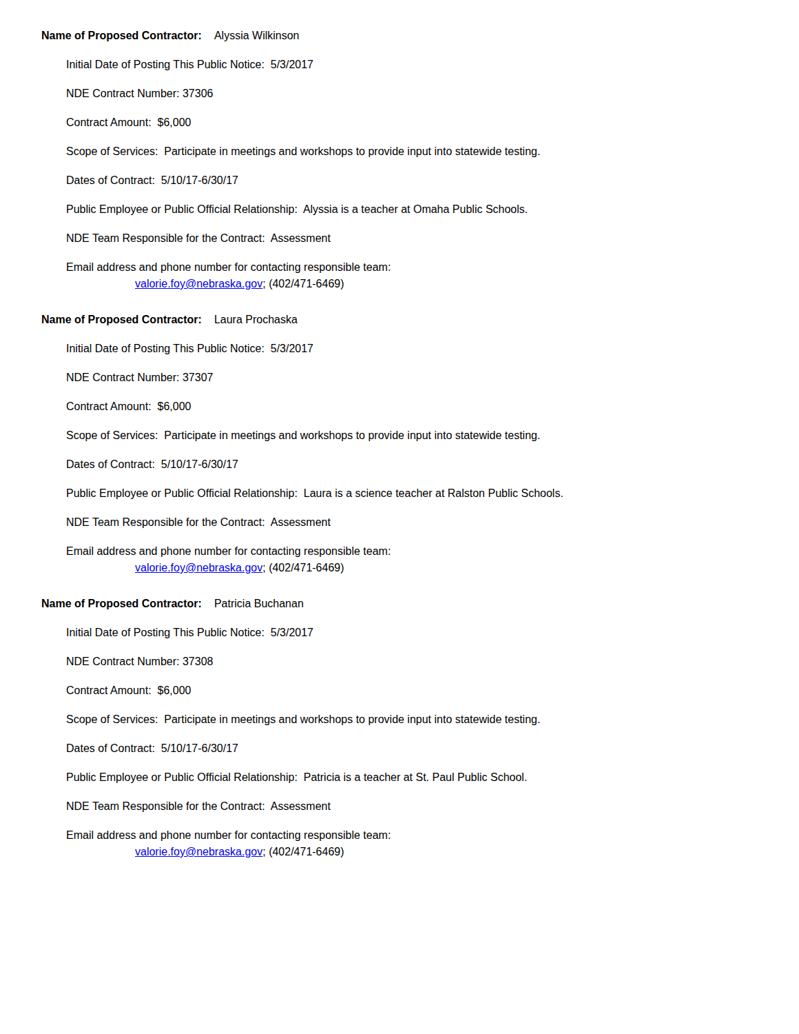Name of Proposed Contractor:Alyssia Wilkinson
Initial Date of Posting This Public Notice: 5/3/2017
NDE Contract Number: 37306
Contract Amount: $6,000
Scope of Services: Participate in meetings and workshops to provide input into statewide testing.
Dates of Contract: 5/10/17-6/30/17
Public Employee or Public Official Relationship: Alyssia is a teacher at Omaha Public Schools.
NDE Team Responsible for the Contract: Assessment
Email address and phone number for contacting responsible team: valorie.foy@nebraska.gov; (402/471-6469)
Name of Proposed Contractor:Laura Prochaska
Initial Date of Posting This Public Notice: 5/3/2017
NDE Contract Number: 37307
Contract Amount: $6,000
Scope of Services: Participate in meetings and workshops to provide input into statewide testing.
Dates of Contract: 5/10/17-6/30/17
Public Employee or Public Official Relationship: Laura is a science teacher at Ralston Public Schools.
NDE Team Responsible for the Contract: Assessment
Email address and phone number for contacting responsible team: valorie.foy@nebraska.gov; (402/471-6469)
Name of Proposed Contractor:Patricia Buchanan
Initial Date of Posting This Public Notice: 5/3/2017
NDE Contract Number: 37308
Contract Amount: $6,000
Scope of Services: Participate in meetings and workshops to provide input into statewide testing.
Dates of Contract: 5/10/17-6/30/17
Public Employee or Public Official Relationship: Patricia is a teacher at St. Paul Public School.
NDE Team Responsible for the Contract: Assessment
Email address and phone number for contacting responsible team: valorie.foy@nebraska.gov; (402/471-6469)